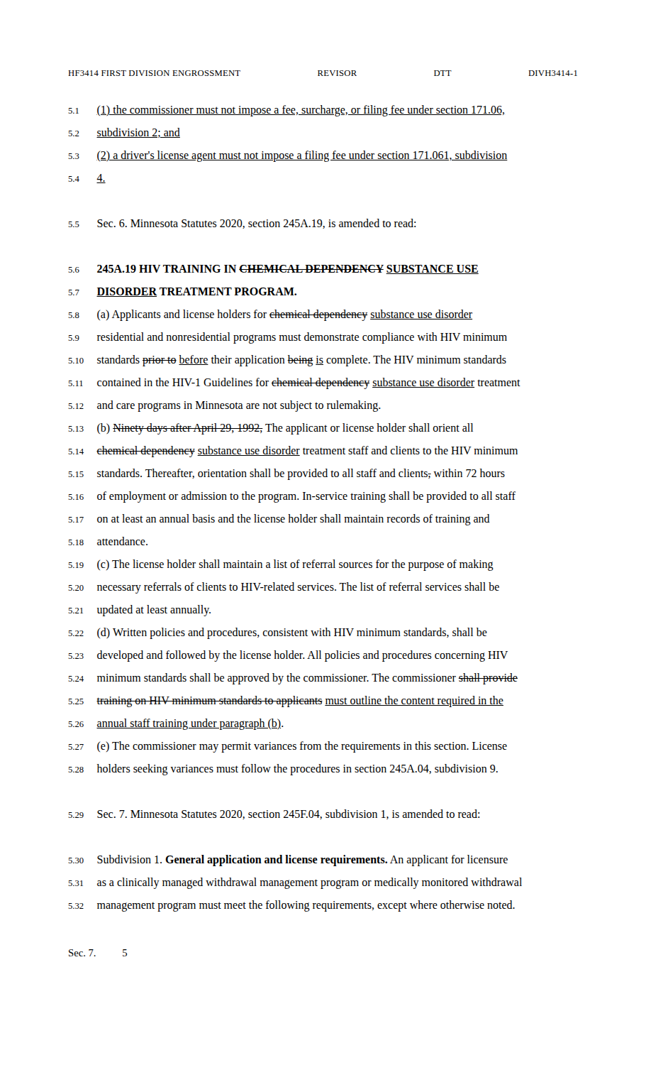HF3414 FIRST DIVISION ENGROSSMENT REVISOR DTT DIVH3414-1
5.1
(1) the commissioner must not impose a fee, surcharge, or filing fee under section 171.06,
5.2
subdivision 2; and
5.3
(2) a driver's license agent must not impose a filing fee under section 171.061, subdivision
5.4
4.
5.5
Sec. 6. Minnesota Statutes 2020, section 245A.19, is amended to read:
5.6
245A.19 HIV TRAINING IN CHEMICAL DEPENDENCY SUBSTANCE USE
5.7
DISORDER TREATMENT PROGRAM.
5.8
(a) Applicants and license holders for chemical dependency substance use disorder
5.9
residential and nonresidential programs must demonstrate compliance with HIV minimum
5.10
standards prior to before their application being is complete. The HIV minimum standards
5.11
contained in the HIV-1 Guidelines for chemical dependency substance use disorder treatment
5.12
and care programs in Minnesota are not subject to rulemaking.
5.13
(b) Ninety days after April 29, 1992, The applicant or license holder shall orient all
5.14
chemical dependency substance use disorder treatment staff and clients to the HIV minimum
5.15
standards. Thereafter, orientation shall be provided to all staff and clients, within 72 hours
5.16
of employment or admission to the program. In-service training shall be provided to all staff
5.17
on at least an annual basis and the license holder shall maintain records of training and
5.18
attendance.
5.19
(c) The license holder shall maintain a list of referral sources for the purpose of making
5.20
necessary referrals of clients to HIV-related services. The list of referral services shall be
5.21
updated at least annually.
5.22
(d) Written policies and procedures, consistent with HIV minimum standards, shall be
5.23
developed and followed by the license holder. All policies and procedures concerning HIV
5.24
minimum standards shall be approved by the commissioner. The commissioner shall provide
5.25
training on HIV minimum standards to applicants must outline the content required in the
5.26
annual staff training under paragraph (b).
5.27
(e) The commissioner may permit variances from the requirements in this section. License
5.28
holders seeking variances must follow the procedures in section 245A.04, subdivision 9.
5.29
Sec. 7. Minnesota Statutes 2020, section 245F.04, subdivision 1, is amended to read:
5.30
Subdivision 1. General application and license requirements. An applicant for licensure
5.31
as a clinically managed withdrawal management program or medically monitored withdrawal
5.32
management program must meet the following requirements, except where otherwise noted.
Sec. 7. 5